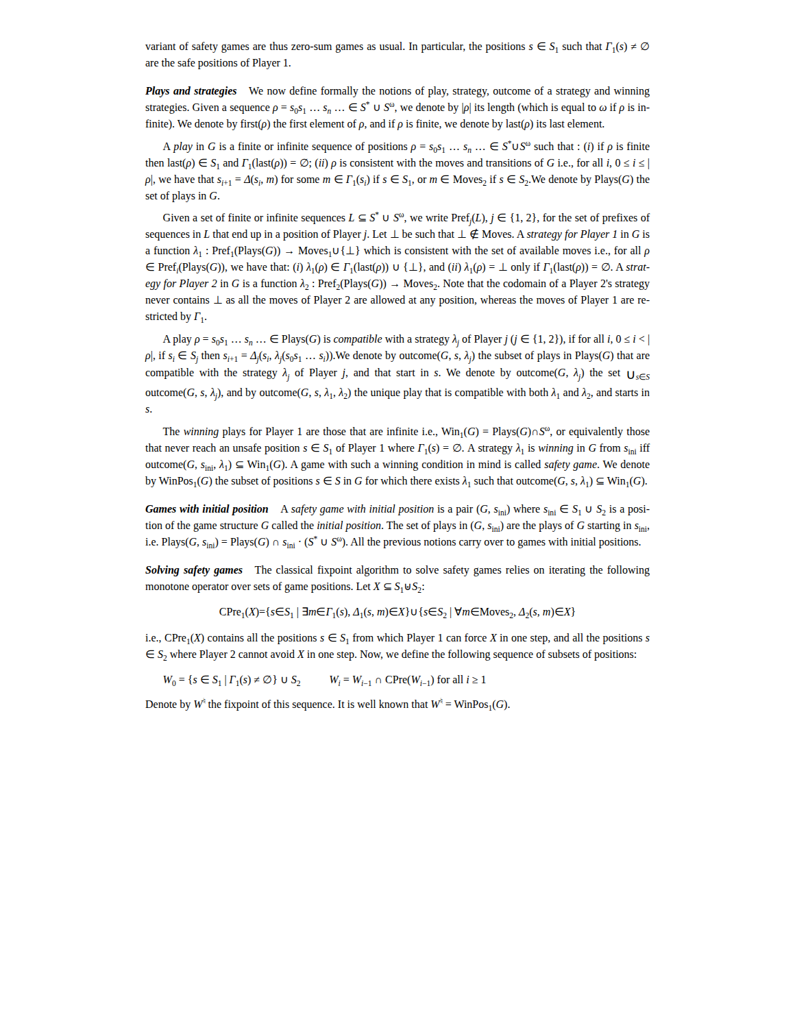variant of safety games are thus zero-sum games as usual. In particular, the positions s ∈ S1 such that Γ1(s) ≠ ∅ are the safe positions of Player 1.
Plays and strategies We now define formally the notions of play, strategy, outcome of a strategy and winning strategies. Given a sequence ρ = s0s1 … sn … ∈ S* ∪ Sω, we denote by |ρ| its length (which is equal to ω if ρ is infinite). We denote by first(ρ) the first element of ρ, and if ρ is finite, we denote by last(ρ) its last element.
A play in G is a finite or infinite sequence of positions ρ = s0s1 … sn … ∈ S*∪Sω such that : (i) if ρ is finite then last(ρ) ∈ S1 and Γ1(last(ρ)) = ∅; (ii) ρ is consistent with the moves and transitions of G i.e., for all i, 0 ≤ i ≤ |ρ|, we have that si+1 = Δ(si, m) for some m ∈ Γ1(si) if s ∈ S1, or m ∈ Moves2 if s ∈ S2.We denote by Plays(G) the set of plays in G.
Given a set of finite or infinite sequences L ⊆ S* ∪ Sω, we write Prefj(L), j ∈ {1, 2}, for the set of prefixes of sequences in L that end up in a position of Player j. Let ⊥ be such that ⊥ ∉ Moves. A strategy for Player 1 in G is a function λ1 : Pref1(Plays(G)) → Moves1∪{⊥} which is consistent with the set of available moves i.e., for all ρ ∈ Prefi(Plays(G)), we have that: (i) λ1(ρ) ∈ Γ1(last(ρ)) ∪ {⊥}, and (ii) λ1(ρ) = ⊥ only if Γ1(last(ρ)) = ∅. A strategy for Player 2 in G is a function λ2 : Pref2(Plays(G)) → Moves2. Note that the codomain of a Player 2's strategy never contains ⊥ as all the moves of Player 2 are allowed at any position, whereas the moves of Player 1 are restricted by Γ1.
A play ρ = s0s1 … sn … ∈ Plays(G) is compatible with a strategy λj of Player j (j ∈ {1, 2}), if for all i, 0 ≤ i < |ρ|, if si ∈ Sj then si+1 = Δj(si, λj(s0s1 … si)).We denote by outcome(G, s, λj) the subset of plays in Plays(G) that are compatible with the strategy λj of Player j, and that start in s. We denote by outcome(G, λj) the set ∪s∈S outcome(G, s, λj), and by outcome(G, s, λ1, λ2) the unique play that is compatible with both λ1 and λ2, and starts in s.
The winning plays for Player 1 are those that are infinite i.e., Win1(G) = Plays(G)∩Sω, or equivalently those that never reach an unsafe position s ∈ S1 of Player 1 where Γ1(s) = ∅. A strategy λ1 is winning in G from sini iff outcome(G, sini, λ1) ⊆ Win1(G). A game with such a winning condition in mind is called safety game. We denote by WinPos1(G) the subset of positions s ∈ S in G for which there exists λ1 such that outcome(G, s, λ1) ⊆ Win1(G).
Games with initial position A safety game with initial position is a pair (G, sini) where sini ∈ S1 ∪ S2 is a position of the game structure G called the initial position. The set of plays in (G, sini) are the plays of G starting in sini, i.e. Plays(G, sini) = Plays(G) ∩ sini · (S* ∪ Sω). All the previous notions carry over to games with initial positions.
Solving safety games The classical fixpoint algorithm to solve safety games relies on iterating the following monotone operator over sets of game positions. Let X ⊆ S1⊎S2:
CPre1(X)={s∈S1 | ∃m∈Γ1(s), Δ1(s, m)∈X}∪{s∈S2 | ∀m∈Moves2, Δ2(s, m)∈X}
i.e., CPre1(X) contains all the positions s ∈ S1 from which Player 1 can force X in one step, and all the positions s ∈ S2 where Player 2 cannot avoid X in one step. Now, we define the following sequence of subsets of positions:
W0 = {s ∈ S1 | Γ1(s) ≠ ∅} ∪ S2 Wi = Wi−1 ∩ CPre(Wi−1) for all i ≥ 1
Denote by W♮ the fixpoint of this sequence. It is well known that W♮ = WinPos1(G).